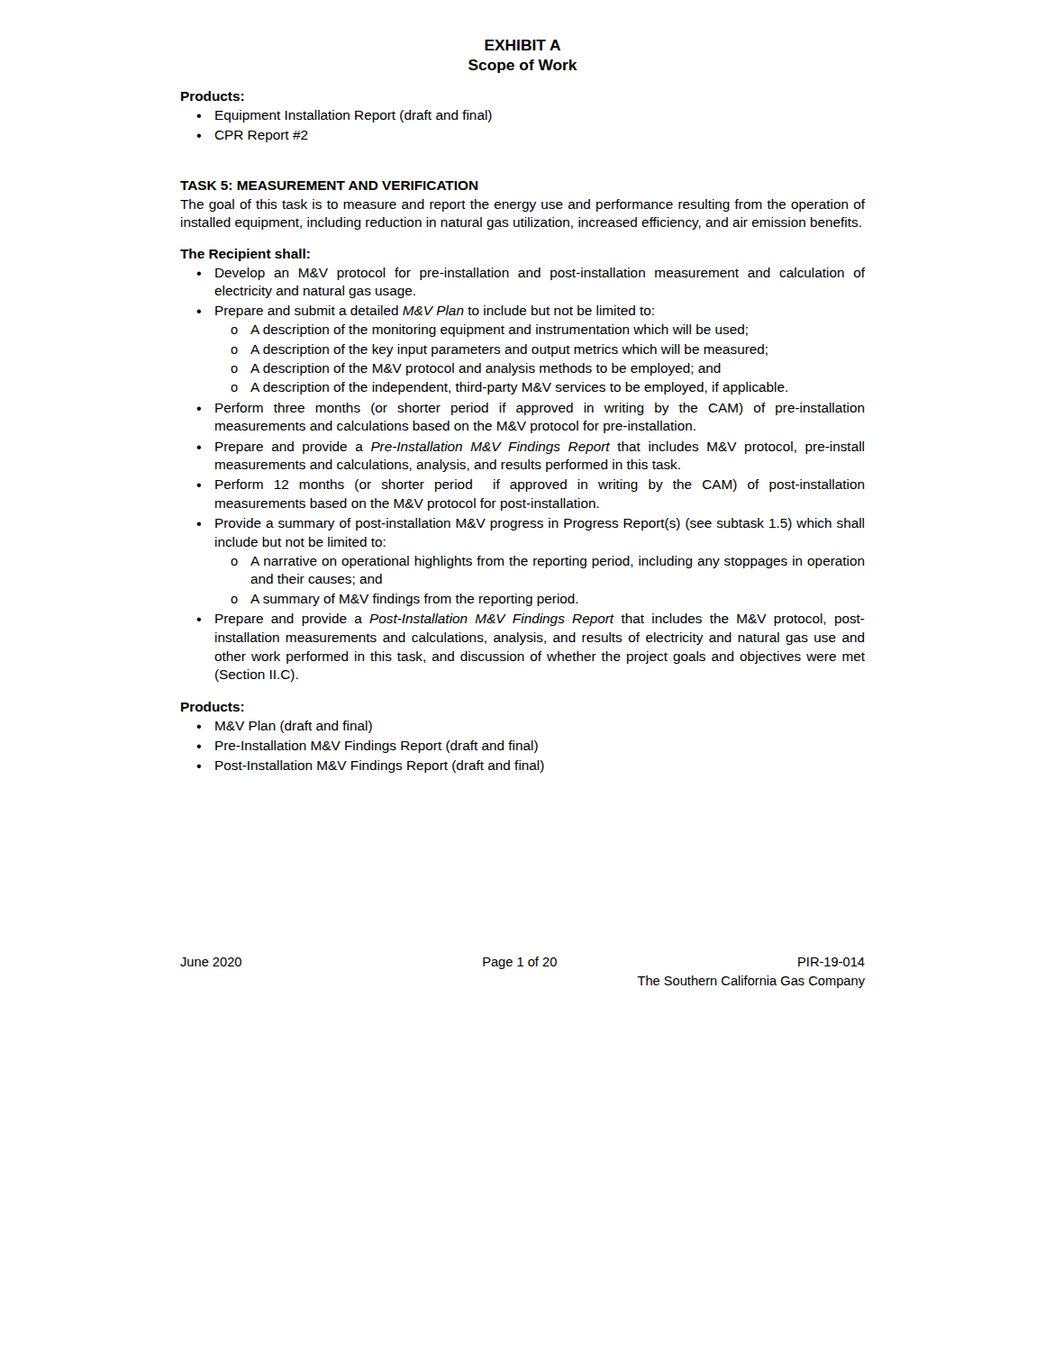EXHIBIT A Scope of Work
Products:
Equipment Installation Report (draft and final)
CPR Report #2
TASK 5: MEASUREMENT AND VERIFICATION
The goal of this task is to measure and report the energy use and performance resulting from the operation of installed equipment, including reduction in natural gas utilization, increased efficiency, and air emission benefits.
The Recipient shall:
Develop an M&V protocol for pre-installation and post-installation measurement and calculation of electricity and natural gas usage.
Prepare and submit a detailed M&V Plan to include but not be limited to:
A description of the monitoring equipment and instrumentation which will be used;
A description of the key input parameters and output metrics which will be measured;
A description of the M&V protocol and analysis methods to be employed; and
A description of the independent, third-party M&V services to be employed, if applicable.
Perform three months (or shorter period if approved in writing by the CAM) of pre-installation measurements and calculations based on the M&V protocol for pre-installation.
Prepare and provide a Pre-Installation M&V Findings Report that includes M&V protocol, pre-install measurements and calculations, analysis, and results performed in this task.
Perform 12 months (or shorter period if approved in writing by the CAM) of post-installation measurements based on the M&V protocol for post-installation.
Provide a summary of post-installation M&V progress in Progress Report(s) (see subtask 1.5) which shall include but not be limited to:
A narrative on operational highlights from the reporting period, including any stoppages in operation and their causes; and
A summary of M&V findings from the reporting period.
Prepare and provide a Post-Installation M&V Findings Report that includes the M&V protocol, post-installation measurements and calculations, analysis, and results of electricity and natural gas use and other work performed in this task, and discussion of whether the project goals and objectives were met (Section II.C).
Products:
M&V Plan (draft and final)
Pre-Installation M&V Findings Report (draft and final)
Post-Installation M&V Findings Report (draft and final)
June 2020
Page 1 of 20
PIR-19-014
The Southern California Gas Company